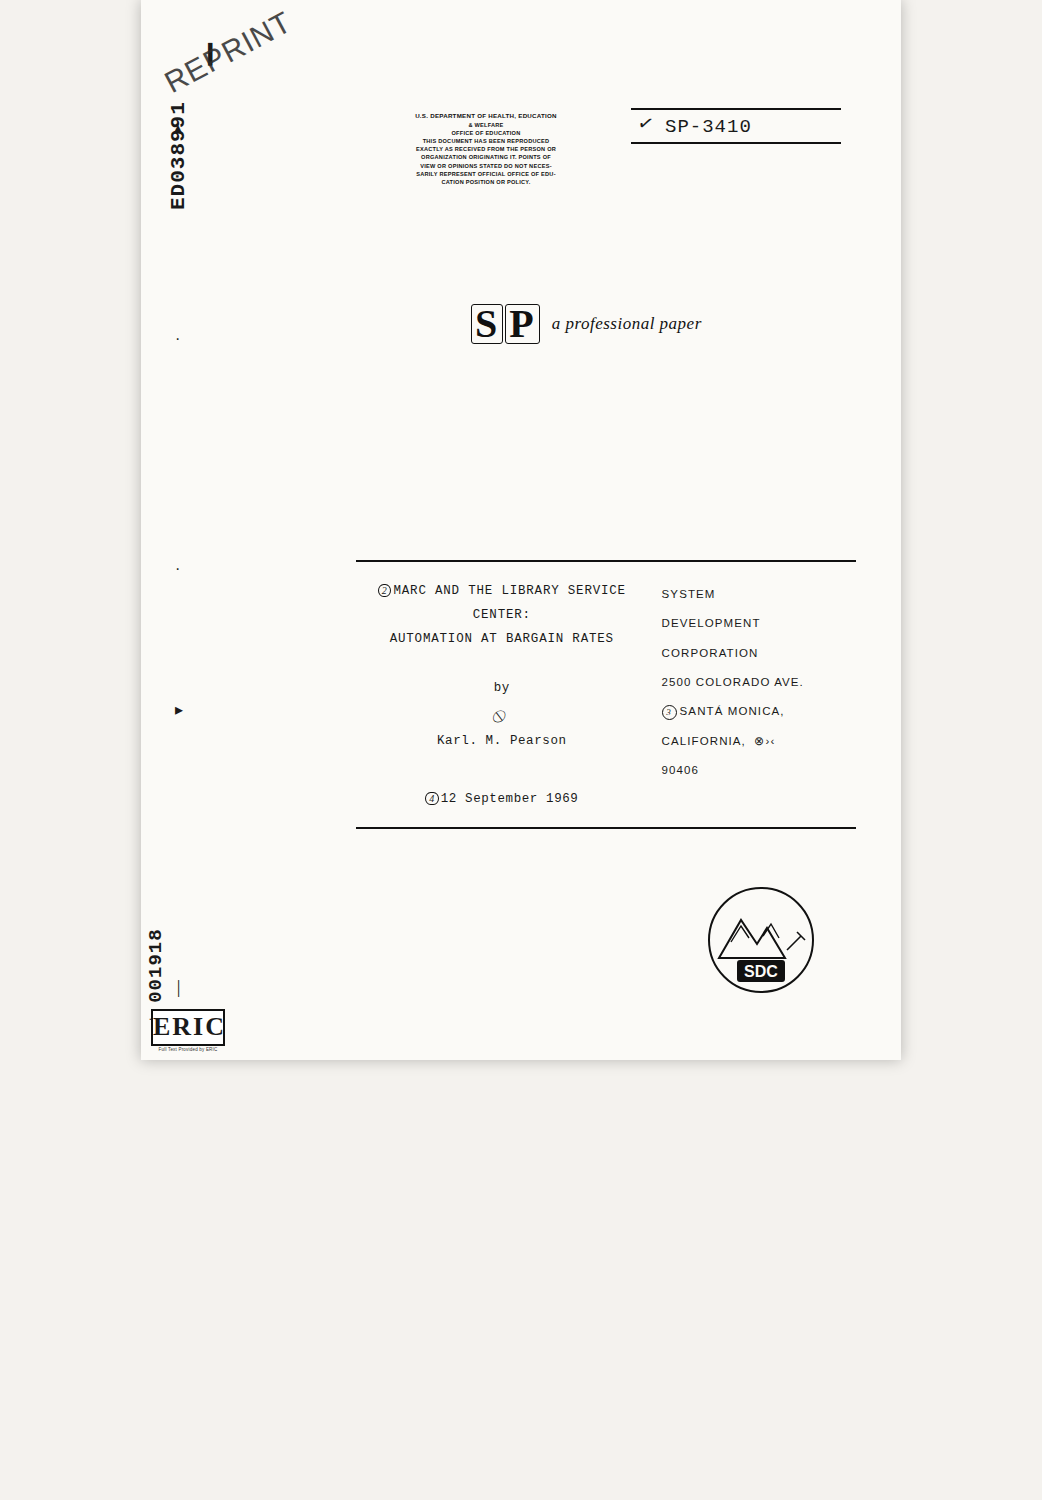❙
▲
·
·
▸
│
REPRINT
ED038991
∟ 001918
U.S. DEPARTMENT OF HEALTH, EDUCATION
& WELFARE
OFFICE OF EDUCATION
THIS DOCUMENT HAS BEEN REPRODUCED
EXACTLY AS RECEIVED FROM THE PERSON OR
ORGANIZATION ORIGINATING IT. POINTS OF
VIEW OR OPINIONS STATED DO NOT NECES-
SARILY REPRESENT OFFICIAL OFFICE OF EDU-
CATION POSITION OR POLICY.
✓SP-3410
SP
a professional paper
2 MARC AND THE LIBRARY SERVICE CENTER:
AUTOMATION AT BARGAIN RATES
by
⃠
Karl. M. Pearson
412 September 1969
SYSTEM
DEVELOPMENT
CORPORATION
2500 COLORADO AVE.
3 SANTÁ MONICA,
CALIFORNIA, ⊗›‹
90406
SDC
ERIC
Full Text Provided by ERIC